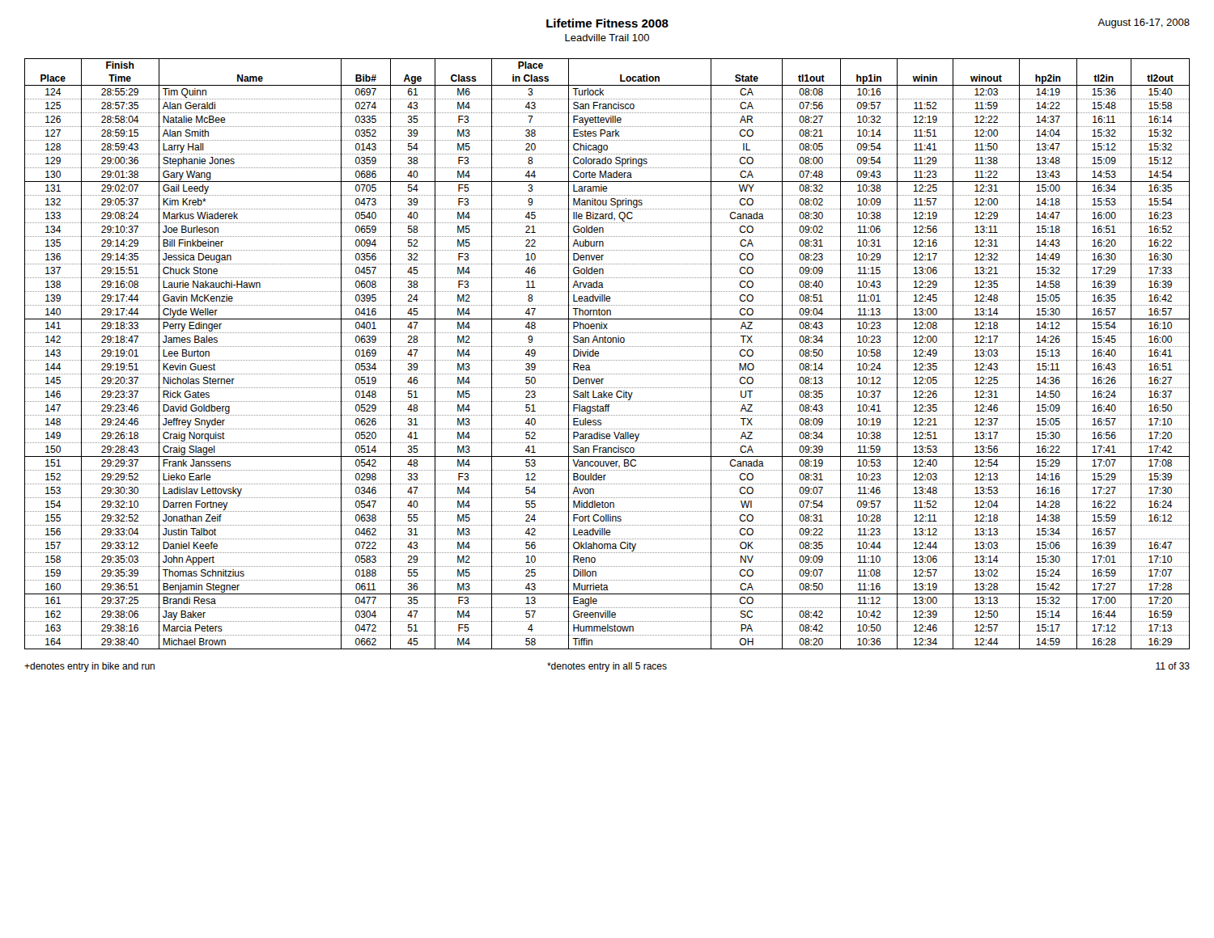Lifetime Fitness 2008
Leadville Trail 100
August 16-17, 2008
Leadville Trail 100 results, places 124–164
| | Finish | | | | | Place | | | | | | | | | |
| --- | --- | --- | --- | --- | --- | --- | --- | --- | --- | --- | --- | --- | --- | --- | --- |
| Place | Time | Name | Bib# | Age | Class | in Class | Location | State | tl1out | hp1in | winin | winout | hp2in | tl2in | tl2out |
| 124 | 28:55:29 | Tim Quinn | 0697 | 61 | M6 | 3 | Turlock | CA | 08:08 | 10:16 | | 12:03 | 14:19 | 15:36 | 15:40 |
| 125 | 28:57:35 | Alan Geraldi | 0274 | 43 | M4 | 43 | San Francisco | CA | 07:56 | 09:57 | 11:52 | 11:59 | 14:22 | 15:48 | 15:58 |
| 126 | 28:58:04 | Natalie McBee | 0335 | 35 | F3 | 7 | Fayetteville | AR | 08:27 | 10:32 | 12:19 | 12:22 | 14:37 | 16:11 | 16:14 |
| 127 | 28:59:15 | Alan Smith | 0352 | 39 | M3 | 38 | Estes Park | CO | 08:21 | 10:14 | 11:51 | 12:00 | 14:04 | 15:32 | 15:32 |
| 128 | 28:59:43 | Larry Hall | 0143 | 54 | M5 | 20 | Chicago | IL | 08:05 | 09:54 | 11:41 | 11:50 | 13:47 | 15:12 | 15:32 |
| 129 | 29:00:36 | Stephanie Jones | 0359 | 38 | F3 | 8 | Colorado Springs | CO | 08:00 | 09:54 | 11:29 | 11:38 | 13:48 | 15:09 | 15:12 |
| 130 | 29:01:38 | Gary Wang | 0686 | 40 | M4 | 44 | Corte Madera | CA | 07:48 | 09:43 | 11:23 | 11:22 | 13:43 | 14:53 | 14:54 |
| 131 | 29:02:07 | Gail Leedy | 0705 | 54 | F5 | 3 | Laramie | WY | 08:32 | 10:38 | 12:25 | 12:31 | 15:00 | 16:34 | 16:35 |
| 132 | 29:05:37 | Kim Kreb* | 0473 | 39 | F3 | 9 | Manitou Springs | CO | 08:02 | 10:09 | 11:57 | 12:00 | 14:18 | 15:53 | 15:54 |
| 133 | 29:08:24 | Markus Wiaderek | 0540 | 40 | M4 | 45 | Ile Bizard, QC | Canada | 08:30 | 10:38 | 12:19 | 12:29 | 14:47 | 16:00 | 16:23 |
| 134 | 29:10:37 | Joe Burleson | 0659 | 58 | M5 | 21 | Golden | CO | 09:02 | 11:06 | 12:56 | 13:11 | 15:18 | 16:51 | 16:52 |
| 135 | 29:14:29 | Bill Finkbeiner | 0094 | 52 | M5 | 22 | Auburn | CA | 08:31 | 10:31 | 12:16 | 12:31 | 14:43 | 16:20 | 16:22 |
| 136 | 29:14:35 | Jessica Deugan | 0356 | 32 | F3 | 10 | Denver | CO | 08:23 | 10:29 | 12:17 | 12:32 | 14:49 | 16:30 | 16:30 |
| 137 | 29:15:51 | Chuck Stone | 0457 | 45 | M4 | 46 | Golden | CO | 09:09 | 11:15 | 13:06 | 13:21 | 15:32 | 17:29 | 17:33 |
| 138 | 29:16:08 | Laurie Nakauchi-Hawn | 0608 | 38 | F3 | 11 | Arvada | CO | 08:40 | 10:43 | 12:29 | 12:35 | 14:58 | 16:39 | 16:39 |
| 139 | 29:17:44 | Gavin McKenzie | 0395 | 24 | M2 | 8 | Leadville | CO | 08:51 | 11:01 | 12:45 | 12:48 | 15:05 | 16:35 | 16:42 |
| 140 | 29:17:44 | Clyde Weller | 0416 | 45 | M4 | 47 | Thornton | CO | 09:04 | 11:13 | 13:00 | 13:14 | 15:30 | 16:57 | 16:57 |
| 141 | 29:18:33 | Perry Edinger | 0401 | 47 | M4 | 48 | Phoenix | AZ | 08:43 | 10:23 | 12:08 | 12:18 | 14:12 | 15:54 | 16:10 |
| 142 | 29:18:47 | James Bales | 0639 | 28 | M2 | 9 | San Antonio | TX | 08:34 | 10:23 | 12:00 | 12:17 | 14:26 | 15:45 | 16:00 |
| 143 | 29:19:01 | Lee Burton | 0169 | 47 | M4 | 49 | Divide | CO | 08:50 | 10:58 | 12:49 | 13:03 | 15:13 | 16:40 | 16:41 |
| 144 | 29:19:51 | Kevin Guest | 0534 | 39 | M3 | 39 | Rea | MO | 08:14 | 10:24 | 12:35 | 12:43 | 15:11 | 16:43 | 16:51 |
| 145 | 29:20:37 | Nicholas Sterner | 0519 | 46 | M4 | 50 | Denver | CO | 08:13 | 10:12 | 12:05 | 12:25 | 14:36 | 16:26 | 16:27 |
| 146 | 29:23:37 | Rick Gates | 0148 | 51 | M5 | 23 | Salt Lake City | UT | 08:35 | 10:37 | 12:26 | 12:31 | 14:50 | 16:24 | 16:37 |
| 147 | 29:23:46 | David Goldberg | 0529 | 48 | M4 | 51 | Flagstaff | AZ | 08:43 | 10:41 | 12:35 | 12:46 | 15:09 | 16:40 | 16:50 |
| 148 | 29:24:46 | Jeffrey Snyder | 0626 | 31 | M3 | 40 | Euless | TX | 08:09 | 10:19 | 12:21 | 12:37 | 15:05 | 16:57 | 17:10 |
| 149 | 29:26:18 | Craig Norquist | 0520 | 41 | M4 | 52 | Paradise Valley | AZ | 08:34 | 10:38 | 12:51 | 13:17 | 15:30 | 16:56 | 17:20 |
| 150 | 29:28:43 | Craig Slagel | 0514 | 35 | M3 | 41 | San Francisco | CA | 09:39 | 11:59 | 13:53 | 13:56 | 16:22 | 17:41 | 17:42 |
| 151 | 29:29:37 | Frank Janssens | 0542 | 48 | M4 | 53 | Vancouver, BC | Canada | 08:19 | 10:53 | 12:40 | 12:54 | 15:29 | 17:07 | 17:08 |
| 152 | 29:29:52 | Lieko Earle | 0298 | 33 | F3 | 12 | Boulder | CO | 08:31 | 10:23 | 12:03 | 12:13 | 14:16 | 15:29 | 15:39 |
| 153 | 29:30:30 | Ladislav Lettovsky | 0346 | 47 | M4 | 54 | Avon | CO | 09:07 | 11:46 | 13:48 | 13:53 | 16:16 | 17:27 | 17:30 |
| 154 | 29:32:10 | Darren Fortney | 0547 | 40 | M4 | 55 | Middleton | WI | 07:54 | 09:57 | 11:52 | 12:04 | 14:28 | 16:22 | 16:24 |
| 155 | 29:32:52 | Jonathan Zeif | 0638 | 55 | M5 | 24 | Fort Collins | CO | 08:31 | 10:28 | 12:11 | 12:18 | 14:38 | 15:59 | 16:12 |
| 156 | 29:33:04 | Justin Talbot | 0462 | 31 | M3 | 42 | Leadville | CO | 09:22 | 11:23 | 13:12 | 13:13 | 15:34 | 16:57 | |
| 157 | 29:33:12 | Daniel Keefe | 0722 | 43 | M4 | 56 | Oklahoma City | OK | 08:35 | 10:44 | 12:44 | 13:03 | 15:06 | 16:39 | 16:47 |
| 158 | 29:35:03 | John Appert | 0583 | 29 | M2 | 10 | Reno | NV | 09:09 | 11:10 | 13:06 | 13:14 | 15:30 | 17:01 | 17:10 |
| 159 | 29:35:39 | Thomas Schnitzius | 0188 | 55 | M5 | 25 | Dillon | CO | 09:07 | 11:08 | 12:57 | 13:02 | 15:24 | 16:59 | 17:07 |
| 160 | 29:36:51 | Benjamin Stegner | 0611 | 36 | M3 | 43 | Murrieta | CA | 08:50 | 11:16 | 13:19 | 13:28 | 15:42 | 17:27 | 17:28 |
| 161 | 29:37:25 | Brandi Resa | 0477 | 35 | F3 | 13 | Eagle | CO | | 11:12 | 13:00 | 13:13 | 15:32 | 17:00 | 17:20 |
| 162 | 29:38:06 | Jay Baker | 0304 | 47 | M4 | 57 | Greenville | SC | 08:42 | 10:42 | 12:39 | 12:50 | 15:14 | 16:44 | 16:59 |
| 163 | 29:38:16 | Marcia Peters | 0472 | 51 | F5 | 4 | Hummelstown | PA | 08:42 | 10:50 | 12:46 | 12:57 | 15:17 | 17:12 | 17:13 |
| 164 | 29:38:40 | Michael Brown | 0662 | 45 | M4 | 58 | Tiffin | OH | 08:20 | 10:36 | 12:34 | 12:44 | 14:59 | 16:28 | 16:29 |
+denotes entry in bike and run
*denotes entry in all 5 races
11 of 33